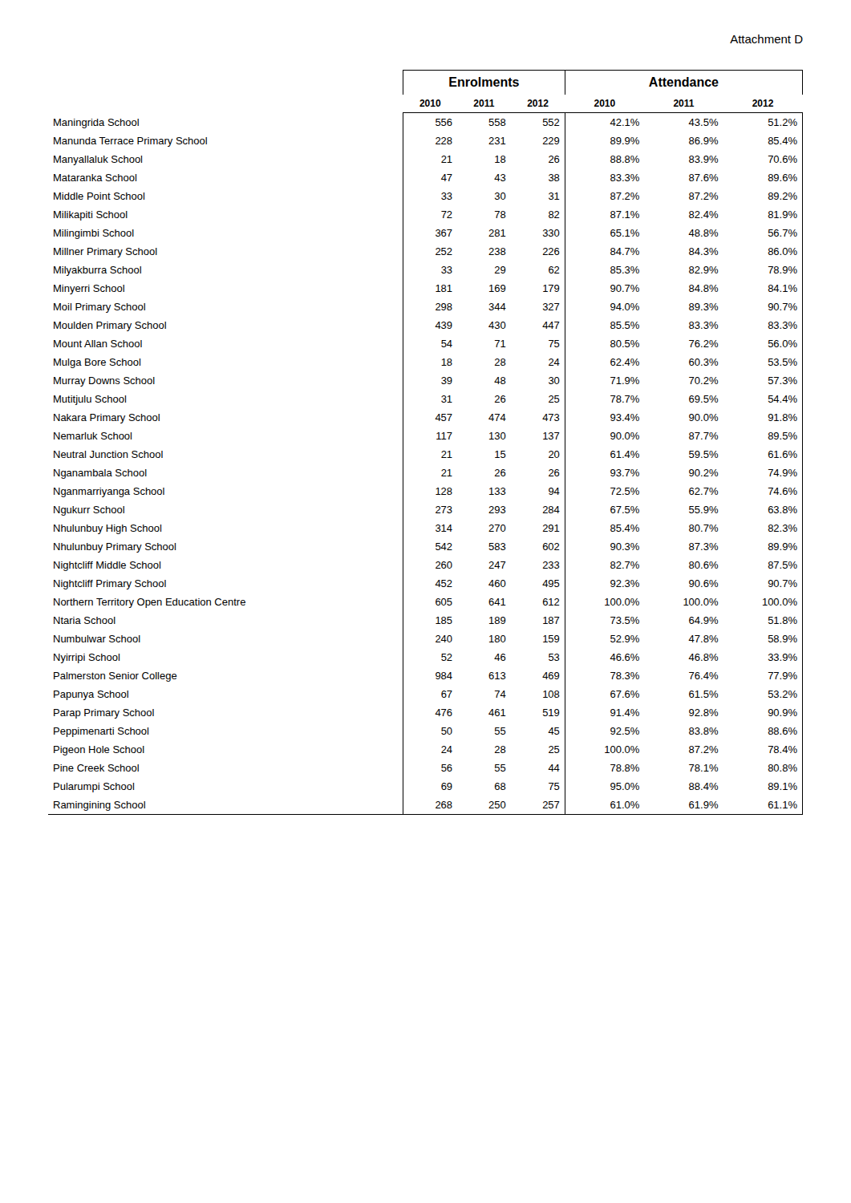Attachment D
| | Enrolments | Attendance |
| --- | --- | --- |
| 2010 | 2011 | 2012 | 2010 | 2011 | 2012 |
| Maningrida School | 556 | 558 | 552 | 42.1% | 43.5% | 51.2% |
| Manunda Terrace Primary School | 228 | 231 | 229 | 89.9% | 86.9% | 85.4% |
| Manyallaluk School | 21 | 18 | 26 | 88.8% | 83.9% | 70.6% |
| Mataranka School | 47 | 43 | 38 | 83.3% | 87.6% | 89.6% |
| Middle Point School | 33 | 30 | 31 | 87.2% | 87.2% | 89.2% |
| Milikapiti School | 72 | 78 | 82 | 87.1% | 82.4% | 81.9% |
| Milingimbi School | 367 | 281 | 330 | 65.1% | 48.8% | 56.7% |
| Millner Primary School | 252 | 238 | 226 | 84.7% | 84.3% | 86.0% |
| Milyakburra School | 33 | 29 | 62 | 85.3% | 82.9% | 78.9% |
| Minyerri School | 181 | 169 | 179 | 90.7% | 84.8% | 84.1% |
| Moil Primary School | 298 | 344 | 327 | 94.0% | 89.3% | 90.7% |
| Moulden Primary School | 439 | 430 | 447 | 85.5% | 83.3% | 83.3% |
| Mount Allan School | 54 | 71 | 75 | 80.5% | 76.2% | 56.0% |
| Mulga Bore School | 18 | 28 | 24 | 62.4% | 60.3% | 53.5% |
| Murray Downs School | 39 | 48 | 30 | 71.9% | 70.2% | 57.3% |
| Mutitjulu School | 31 | 26 | 25 | 78.7% | 69.5% | 54.4% |
| Nakara Primary School | 457 | 474 | 473 | 93.4% | 90.0% | 91.8% |
| Nemarluk School | 117 | 130 | 137 | 90.0% | 87.7% | 89.5% |
| Neutral Junction School | 21 | 15 | 20 | 61.4% | 59.5% | 61.6% |
| Nganambala School | 21 | 26 | 26 | 93.7% | 90.2% | 74.9% |
| Nganmarriyanga School | 128 | 133 | 94 | 72.5% | 62.7% | 74.6% |
| Ngukurr School | 273 | 293 | 284 | 67.5% | 55.9% | 63.8% |
| Nhulunbuy High School | 314 | 270 | 291 | 85.4% | 80.7% | 82.3% |
| Nhulunbuy Primary School | 542 | 583 | 602 | 90.3% | 87.3% | 89.9% |
| Nightcliff Middle School | 260 | 247 | 233 | 82.7% | 80.6% | 87.5% |
| Nightcliff Primary School | 452 | 460 | 495 | 92.3% | 90.6% | 90.7% |
| Northern Territory Open Education Centre | 605 | 641 | 612 | 100.0% | 100.0% | 100.0% |
| Ntaria School | 185 | 189 | 187 | 73.5% | 64.9% | 51.8% |
| Numbulwar School | 240 | 180 | 159 | 52.9% | 47.8% | 58.9% |
| Nyirripi School | 52 | 46 | 53 | 46.6% | 46.8% | 33.9% |
| Palmerston Senior College | 984 | 613 | 469 | 78.3% | 76.4% | 77.9% |
| Papunya School | 67 | 74 | 108 | 67.6% | 61.5% | 53.2% |
| Parap Primary School | 476 | 461 | 519 | 91.4% | 92.8% | 90.9% |
| Peppimenarti School | 50 | 55 | 45 | 92.5% | 83.8% | 88.6% |
| Pigeon Hole School | 24 | 28 | 25 | 100.0% | 87.2% | 78.4% |
| Pine Creek School | 56 | 55 | 44 | 78.8% | 78.1% | 80.8% |
| Pularumpi School | 69 | 68 | 75 | 95.0% | 88.4% | 89.1% |
| Ramingining School | 268 | 250 | 257 | 61.0% | 61.9% | 61.1% |